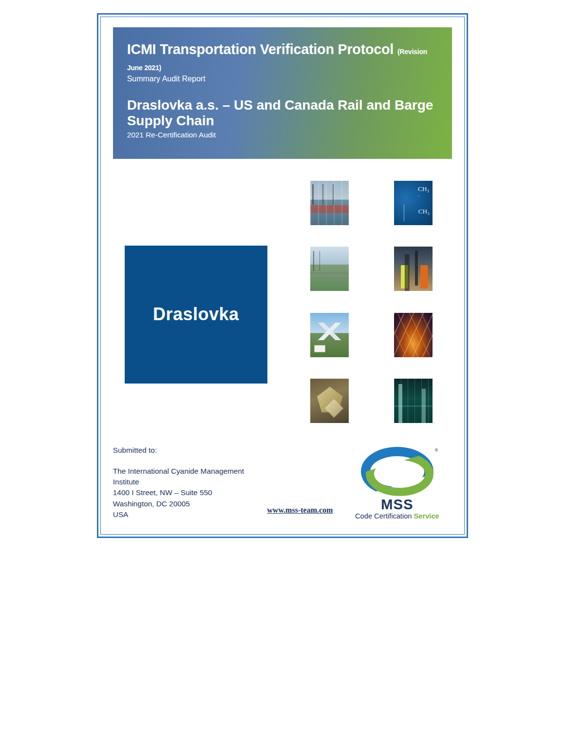ICMI Transportation Verification Protocol (Revision June 2021)
Summary Audit Report
Draslovka a.s. – US and Canada Rail and Barge Supply Chain
2021 Re-Certification Audit
Draslovka
Submitted to:
The International Cyanide Management Institute
1400 I Street, NW – Suite 550
Washington, DC 20005
USA
www.mss-team.com
®
MSS
Code Certification Service